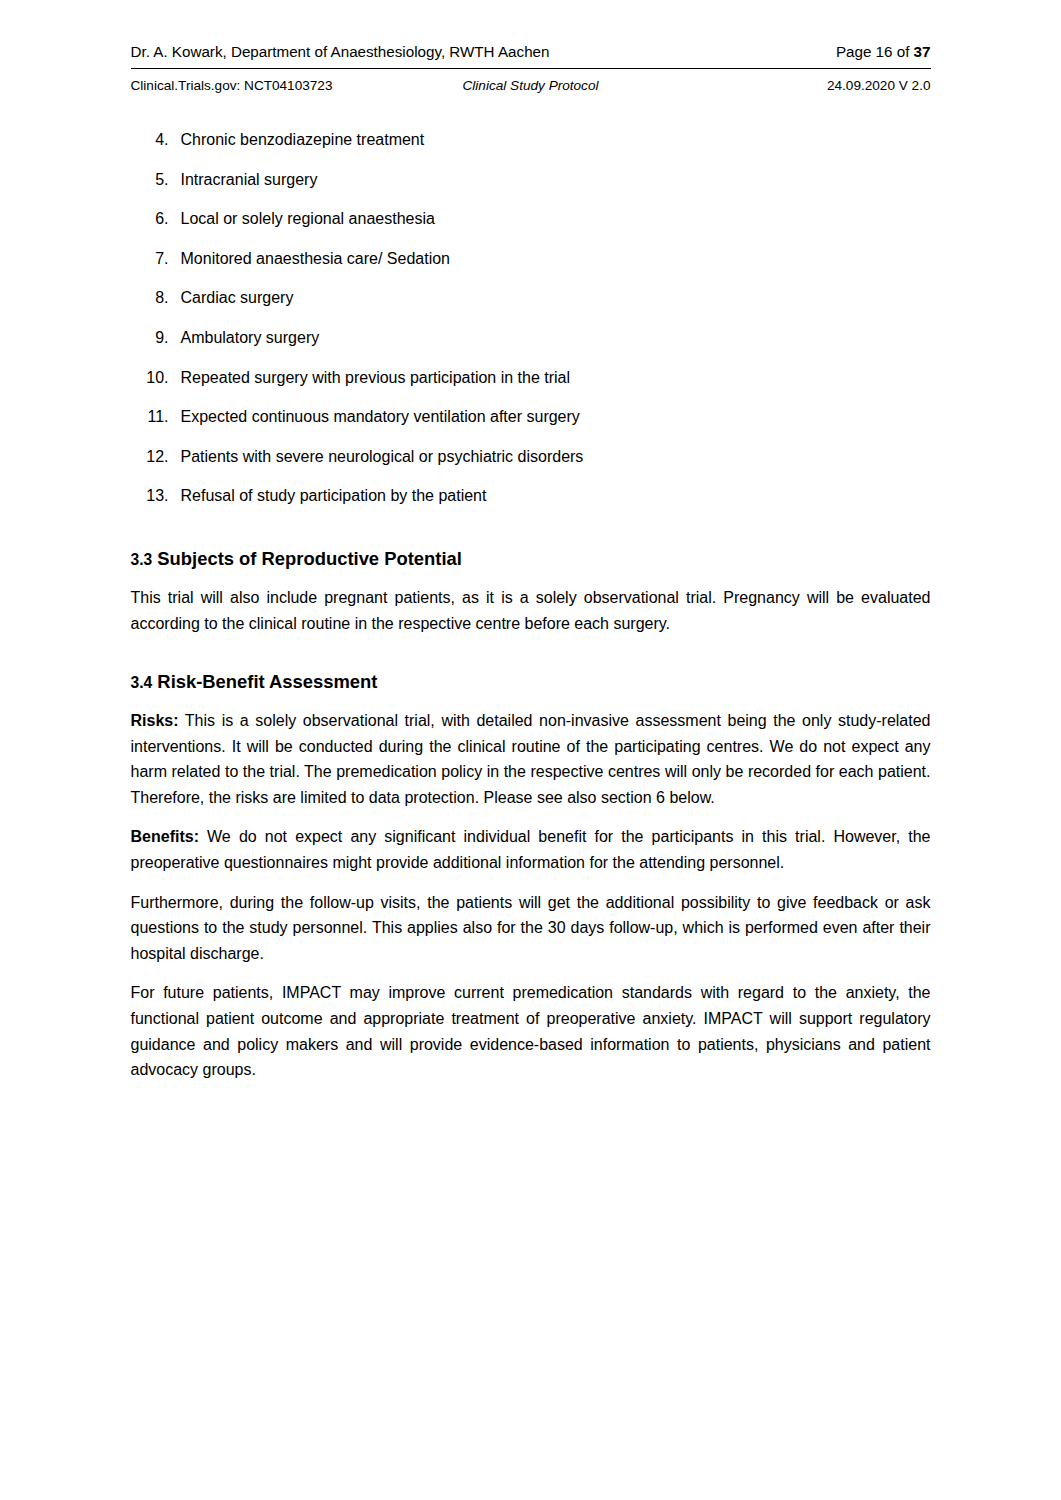Dr. A. Kowark, Department of Anaesthesiology, RWTH Aachen
Page 16 of 37
Clinical.Trials.gov: NCT04103723
Clinical Study Protocol
24.09.2020 V 2.0
Chronic benzodiazepine treatment
Intracranial surgery
Local or solely regional anaesthesia
Monitored anaesthesia care/ Sedation
Cardiac surgery
Ambulatory surgery
Repeated surgery with previous participation in the trial
Expected continuous mandatory ventilation after surgery
Patients with severe neurological or psychiatric disorders
Refusal of study participation by the patient
3.3 Subjects of Reproductive Potential
This trial will also include pregnant patients, as it is a solely observational trial. Pregnancy will be evaluated according to the clinical routine in the respective centre before each surgery.
3.4 Risk-Benefit Assessment
Risks: This is a solely observational trial, with detailed non-invasive assessment being the only study-related interventions. It will be conducted during the clinical routine of the participating centres. We do not expect any harm related to the trial. The premedication policy in the respective centres will only be recorded for each patient. Therefore, the risks are limited to data protection. Please see also section 6 below.
Benefits: We do not expect any significant individual benefit for the participants in this trial. However, the preoperative questionnaires might provide additional information for the attending personnel.
Furthermore, during the follow-up visits, the patients will get the additional possibility to give feedback or ask questions to the study personnel. This applies also for the 30 days follow-up, which is performed even after their hospital discharge.
For future patients, IMPACT may improve current premedication standards with regard to the anxiety, the functional patient outcome and appropriate treatment of preoperative anxiety. IMPACT will support regulatory guidance and policy makers and will provide evidence-based information to patients, physicians and patient advocacy groups.